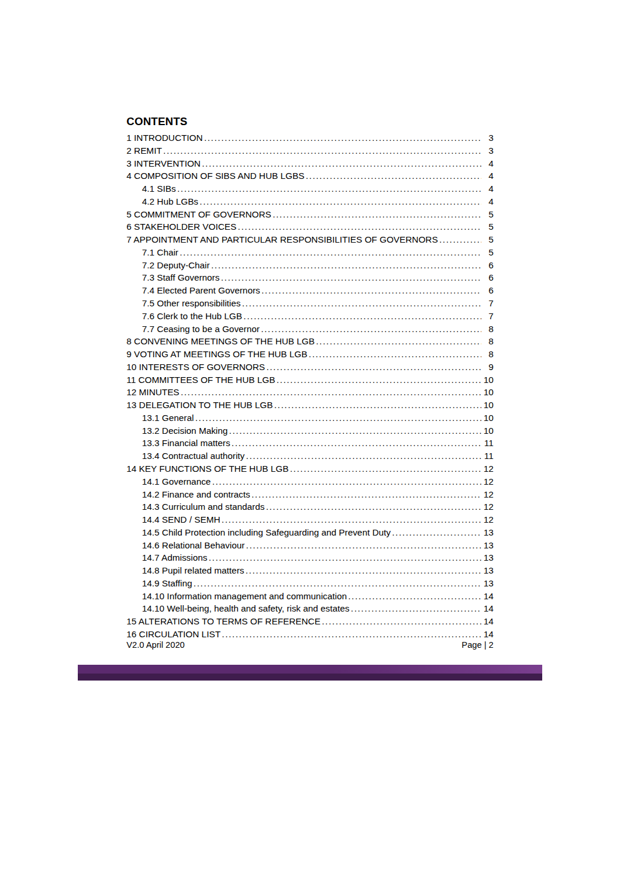CONTENTS
1 INTRODUCTION.................................................................................................................................. 3
2 REMIT.................................................................................................................................................. 3
3 INTERVENTION.................................................................................................................................. 4
4 COMPOSITION OF SIBS AND HUB LGBS......................................................................................... 4
4.1 SIBs.................................................................................................................................................. 4
4.2 Hub LGBs.................................................................................................................................. 4
5 COMMITMENT OF GOVERNORS..................................................................................................... 5
6 STAKEHOLDER VOICES.................................................................................................................. 5
7 APPOINTMENT AND PARTICULAR RESPONSIBILITIES OF GOVERNORS.......................................... 5
7.1 Chair.................................................................................................................................................. 5
7.2 Deputy-Chair.................................................................................................................................. 6
7.3 Staff Governors.................................................................................................................................. 6
7.4 Elected Parent Governors.................................................................................................................. 6
7.5 Other responsibilities.................................................................................................................. 7
7.6 Clerk to the Hub LGB.................................................................................................................. 7
7.7 Ceasing to be a Governor.................................................................................................................. 8
8 CONVENING MEETINGS OF THE HUB LGB......................................................................................... 8
9 VOTING AT MEETINGS OF THE HUB LGB......................................................................................... 8
10 INTERESTS OF GOVERNORS......................................................................................................... 9
11 COMMITTEES OF THE HUB LGB......................................................................................................... 10
12 MINUTES.................................................................................................................................. 10
13 DELEGATION TO THE HUB LGB......................................................................................................... 10
13.1 General.................................................................................................................................. 10
13.2 Decision Making.................................................................................................................. 10
13.3 Financial matters.................................................................................................................. 11
13.4 Contractual authority.................................................................................................................. 11
14 KEY FUNCTIONS OF THE HUB LGB......................................................................................................... 12
14.1 Governance.................................................................................................................................. 12
14.2 Finance and contracts.................................................................................................................. 12
14.3 Curriculum and standards.................................................................................................................. 12
14.4 SEND / SEMH.................................................................................................................. 12
14.5 Child Protection including Safeguarding and Prevent Duty.................................................. 13
14.6 Relational Behaviour.................................................................................................................. 13
14.7 Admissions.................................................................................................................................. 13
14.8 Pupil related matters.................................................................................................................. 13
14.9 Staffing.................................................................................................................................. 13
14.10 Information management and communication.................................................................. 14
14.10 Well-being, health and safety, risk and estates.................................................................. 14
15 ALTERATIONS TO TERMS OF REFERENCE......................................................................................... 14
16 CIRCULATION LIST.................................................................................................................. 14
V2.0 April 2020 Page | 2